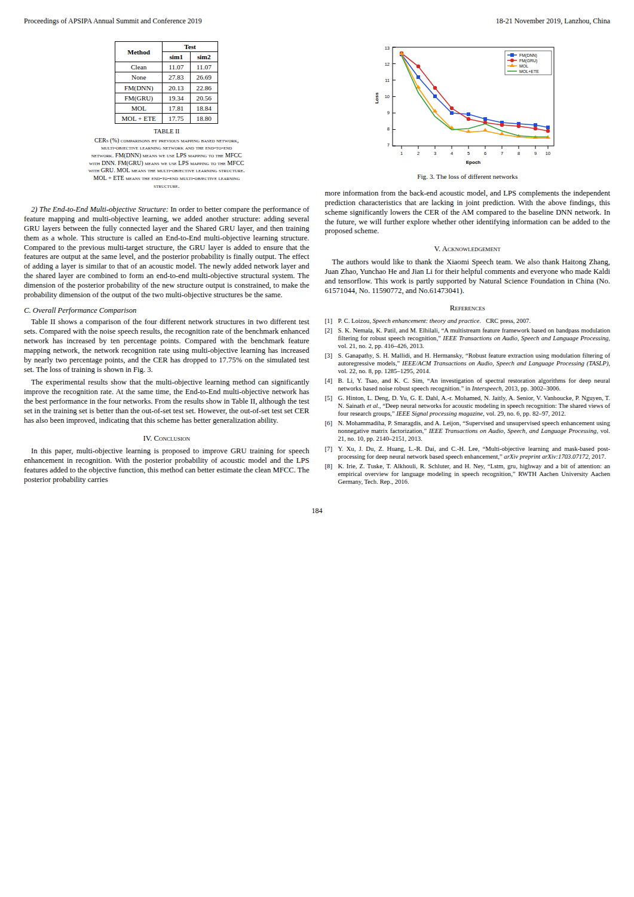Proceedings of APSIPA Annual Summit and Conference 2019
18-21 November 2019, Lanzhou, China
| Method | Test |
| --- | --- |
| sim1 | sim2 |
| Clean | 11.07 | 11.07 |
| None | 27.83 | 26.69 |
| FM(DNN) | 20.13 | 22.86 |
| FM(GRU) | 19.34 | 20.56 |
| MOL | 17.81 | 18.84 |
| MOL + ETE | 17.75 | 18.80 |
TABLE II
CERs (%) comparisons by previous mapping based network,
multi-objective learning network and the end-to-end
network. FM(DNN) means we use LPS mapping to the MFCC
with DNN. FM(GRU) means we use LPS mapping to the MFCC
with GRU. MOL means the multi-objective learning structure.
MOL + ETE means the end-to-end multi-objective learning
structure.
2) The End-to-End Multi-objective Structure: In order to better compare the performance of feature mapping and multi-objective learning, we added another structure: adding several GRU layers between the fully connected layer and the Shared GRU layer, and then training them as a whole. This structure is called an End-to-End multi-objective learning structure. Compared to the previous multi-target structure, the GRU layer is added to ensure that the features are output at the same level, and the posterior probability is finally output. The effect of adding a layer is similar to that of an acoustic model. The newly added network layer and the shared layer are combined to form an end-to-end multi-objective structural system. The dimension of the posterior probability of the new structure output is constrained, to make the probability dimension of the output of the two multi-objective structures be the same.
C. Overall Performance Comparison
Table II shows a comparison of the four different network structures in two different test sets. Compared with the noise speech results, the recognition rate of the benchmark enhanced network has increased by ten percentage points. Compared with the benchmark feature mapping network, the network recognition rate using multi-objective learning has increased by nearly two percentage points, and the CER has dropped to 17.75% on the simulated test set. The loss of training is shown in Fig. 3.
The experimental results show that the multi-objective learning method can significantly improve the recognition rate. At the same time, the End-to-End multi-objective network has the best performance in the four networks. From the results show in Table II, although the test set in the training set is better than the out-of-set test set. However, the out-of-set test set CER has also been improved, indicating that this scheme has better generalization ability.
IV. Conclusion
In this paper, multi-objective learning is proposed to improve GRU training for speech enhancement in recognition. With the posterior probability of acoustic model and the LPS features added to the objective function, this method can better estimate the clean MFCC. The posterior probability carries
13 12 11 10 9 8 7 1 2 3 4 5 6 7 8 9 10 Epoch Loss FM(DNN) FM(GRU) MOL MOL+ETE
Fig. 3. The loss of different networks
more information from the back-end acoustic model, and LPS complements the independent prediction characteristics that are lacking in joint prediction. With the above findings, this scheme significantly lowers the CER of the AM compared to the baseline DNN network. In the future, we will further explore whether other identifying information can be added to the proposed scheme.
V. Acknowledgement
The authors would like to thank the Xiaomi Speech team. We also thank Haitong Zhang, Juan Zhao, Yunchao He and Jian Li for their helpful comments and everyone who made Kaldi and tensorflow. This work is partly supported by Natural Science Foundation in China (No. 61571044, No. 11590772, and No.61473041).
References
P. C. Loizou, Speech enhancement: theory and practice. CRC press, 2007.
S. K. Nemala, K. Patil, and M. Elhilali, “A multistream feature framework based on bandpass modulation filtering for robust speech recognition,” IEEE Transactions on Audio, Speech and Language Processing, vol. 21, no. 2, pp. 416–426, 2013.
S. Ganapathy, S. H. Mallidi, and H. Hermansky, “Robust feature extraction using modulation filtering of autoregressive models,” IEEE/ACM Transactions on Audio, Speech and Language Processing (TASLP), vol. 22, no. 8, pp. 1285–1295, 2014.
B. Li, Y. Tsao, and K. C. Sim, “An investigation of spectral restoration algorithms for deep neural networks based noise robust speech recognition.” in Interspeech, 2013, pp. 3002–3006.
G. Hinton, L. Deng, D. Yu, G. E. Dahl, A.-r. Mohamed, N. Jaitly, A. Senior, V. Vanhoucke, P. Nguyen, T. N. Sainath et al., “Deep neural networks for acoustic modeling in speech recognition: The shared views of four research groups,” IEEE Signal processing magazine, vol. 29, no. 6, pp. 82–97, 2012.
N. Mohammadiha, P. Smaragdis, and A. Leijon, “Supervised and unsupervised speech enhancement using nonnegative matrix factorization,” IEEE Transactions on Audio, Speech, and Language Processing, vol. 21, no. 10, pp. 2140–2151, 2013.
Y. Xu, J. Du, Z. Huang, L.-R. Dai, and C.-H. Lee, “Multi-objective learning and mask-based post-processing for deep neural network based speech enhancement,” arXiv preprint arXiv:1703.07172, 2017.
K. Irie, Z. Tuske, T. Alkhouli, R. Schluter, and H. Ney, “Lstm, gru, highway and a bit of attention: an empirical overview for language modeling in speech recognition,” RWTH Aachen University Aachen Germany, Tech. Rep., 2016.
184